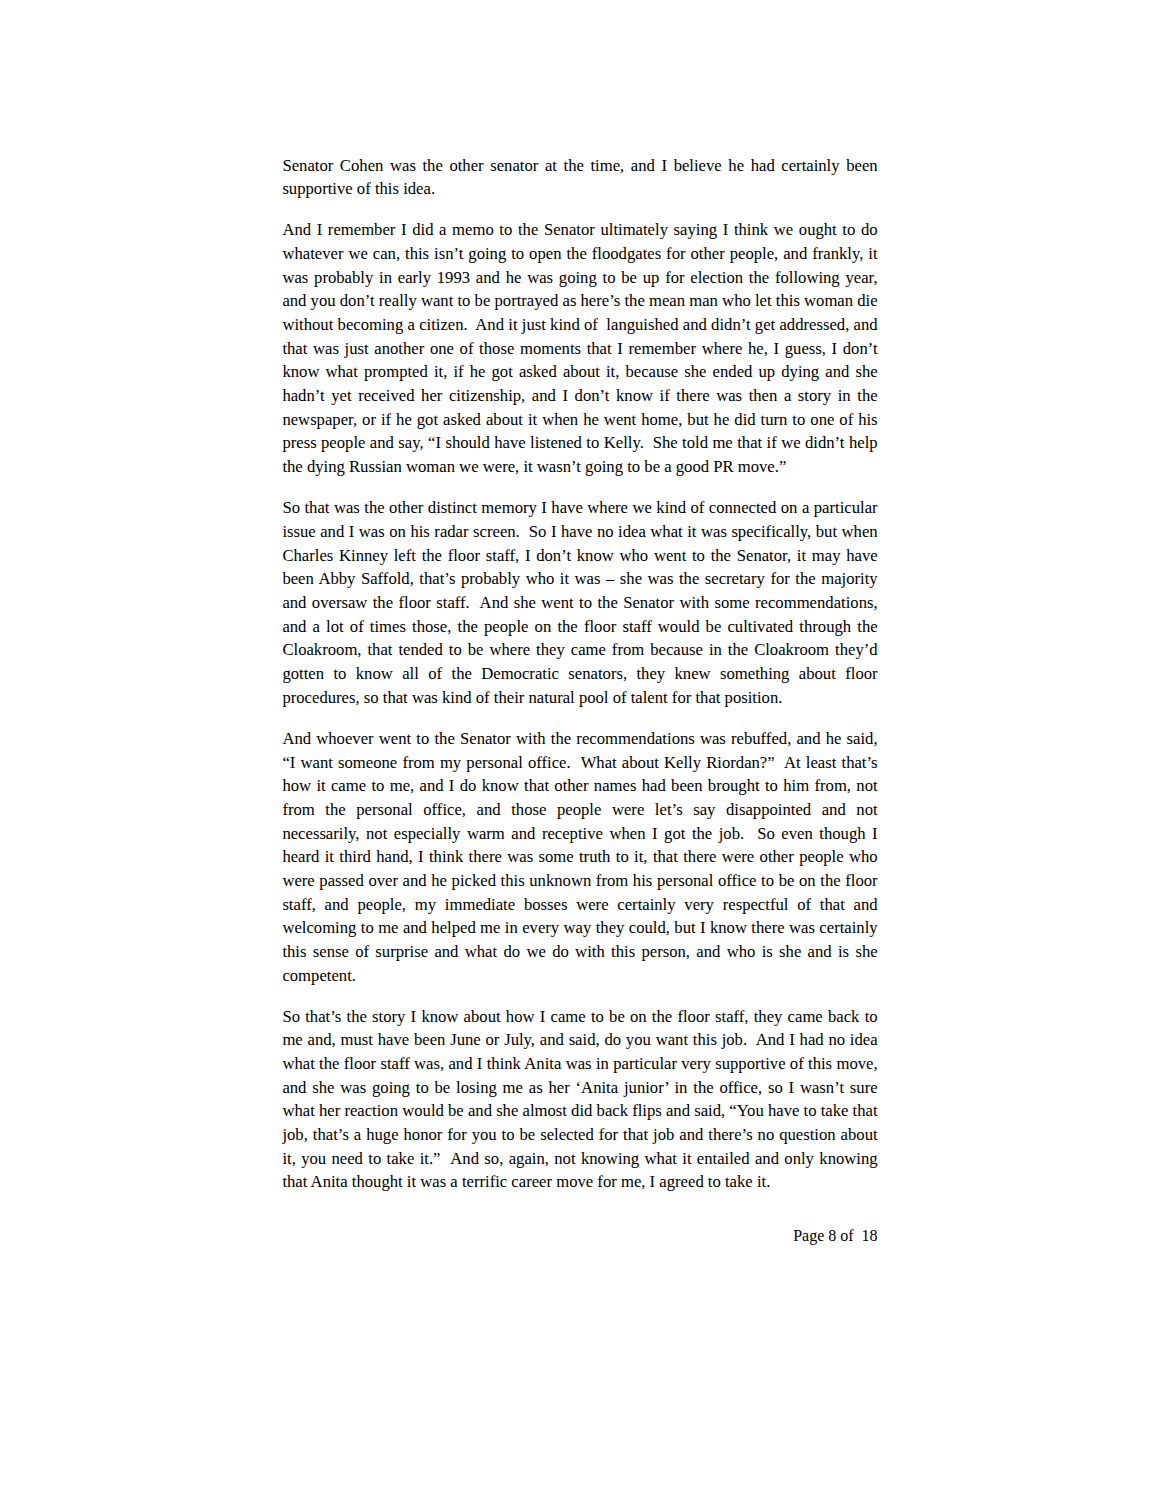Senator Cohen was the other senator at the time, and I believe he had certainly been supportive of this idea.
And I remember I did a memo to the Senator ultimately saying I think we ought to do whatever we can, this isn’t going to open the floodgates for other people, and frankly, it was probably in early 1993 and he was going to be up for election the following year, and you don’t really want to be portrayed as here’s the mean man who let this woman die without becoming a citizen. And it just kind of languished and didn’t get addressed, and that was just another one of those moments that I remember where he, I guess, I don’t know what prompted it, if he got asked about it, because she ended up dying and she hadn’t yet received her citizenship, and I don’t know if there was then a story in the newspaper, or if he got asked about it when he went home, but he did turn to one of his press people and say, “I should have listened to Kelly. She told me that if we didn’t help the dying Russian woman we were, it wasn’t going to be a good PR move.”
So that was the other distinct memory I have where we kind of connected on a particular issue and I was on his radar screen. So I have no idea what it was specifically, but when Charles Kinney left the floor staff, I don’t know who went to the Senator, it may have been Abby Saffold, that’s probably who it was – she was the secretary for the majority and oversaw the floor staff. And she went to the Senator with some recommendations, and a lot of times those, the people on the floor staff would be cultivated through the Cloakroom, that tended to be where they came from because in the Cloakroom they’d gotten to know all of the Democratic senators, they knew something about floor procedures, so that was kind of their natural pool of talent for that position.
And whoever went to the Senator with the recommendations was rebuffed, and he said, “I want someone from my personal office. What about Kelly Riordan?” At least that’s how it came to me, and I do know that other names had been brought to him from, not from the personal office, and those people were let’s say disappointed and not necessarily, not especially warm and receptive when I got the job. So even though I heard it third hand, I think there was some truth to it, that there were other people who were passed over and he picked this unknown from his personal office to be on the floor staff, and people, my immediate bosses were certainly very respectful of that and welcoming to me and helped me in every way they could, but I know there was certainly this sense of surprise and what do we do with this person, and who is she and is she competent.
So that’s the story I know about how I came to be on the floor staff, they came back to me and, must have been June or July, and said, do you want this job. And I had no idea what the floor staff was, and I think Anita was in particular very supportive of this move, and she was going to be losing me as her ‘Anita junior’ in the office, so I wasn’t sure what her reaction would be and she almost did back flips and said, “You have to take that job, that’s a huge honor for you to be selected for that job and there’s no question about it, you need to take it.” And so, again, not knowing what it entailed and only knowing that Anita thought it was a terrific career move for me, I agreed to take it.
Page 8 of 18